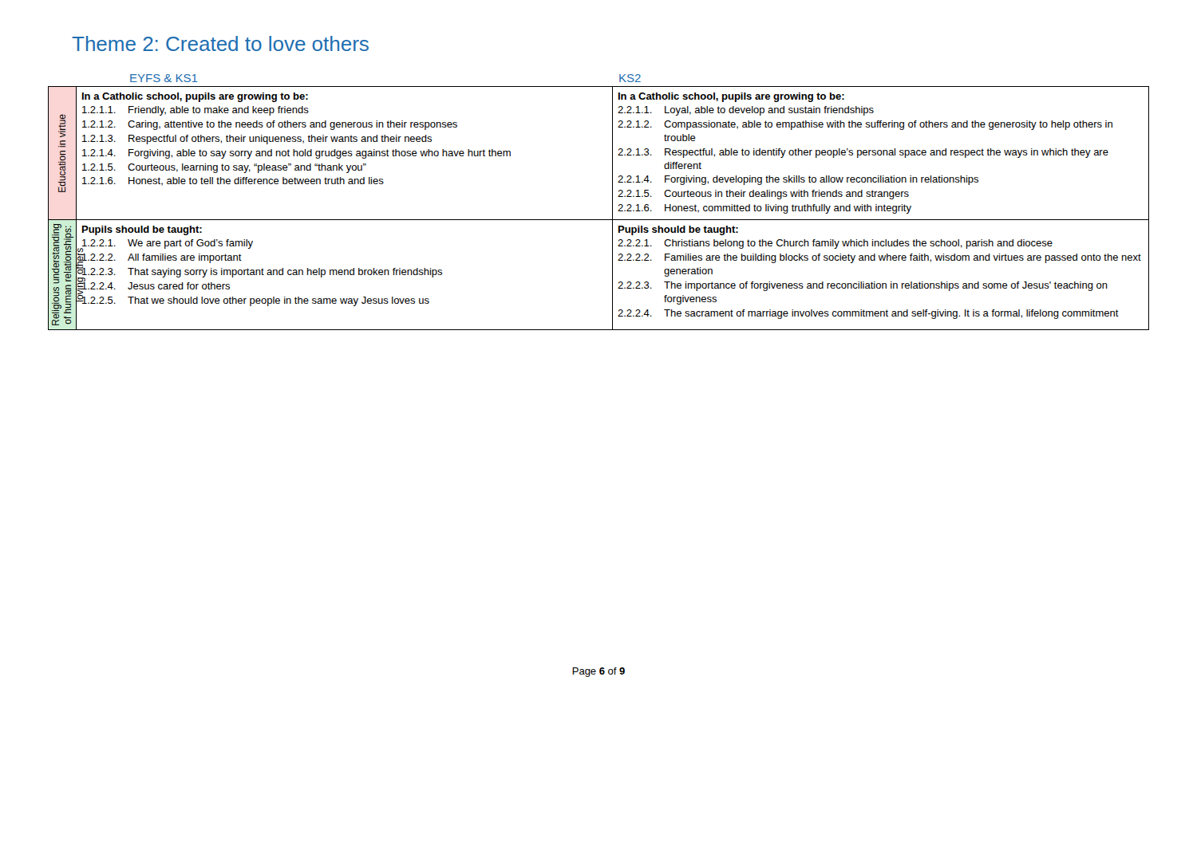Theme 2: Created to love others
EYFS & KS1
KS2
| Education in virtue | In a Catholic school, pupils are growing to be: 1.2.1.1. Friendly, able to make and keep friends 1.2.1.2. Caring, attentive to the needs of others and generous in their responses 1.2.1.3. Respectful of others, their uniqueness, their wants and their needs 1.2.1.4. Forgiving, able to say sorry and not hold grudges against those who have hurt them 1.2.1.5. Courteous, learning to say, “please” and “thank you” 1.2.1.6. Honest, able to tell the difference between truth and lies | In a Catholic school, pupils are growing to be: 2.2.1.1. Loyal, able to develop and sustain friendships 2.2.1.2. Compassionate, able to empathise with the suffering of others and the generosity to help others in trouble 2.2.1.3. Respectful, able to identify other people’s personal space and respect the ways in which they are different 2.2.1.4. Forgiving, developing the skills to allow reconciliation in relationships 2.2.1.5. Courteous in their dealings with friends and strangers 2.2.1.6. Honest, committed to living truthfully and with integrity |
| Religious understanding of human relationships: loving others | Pupils should be taught: 1.2.2.1. We are part of God’s family 1.2.2.2. All families are important 1.2.2.3. That saying sorry is important and can help mend broken friendships 1.2.2.4. Jesus cared for others 1.2.2.5. That we should love other people in the same way Jesus loves us | Pupils should be taught: 2.2.2.1. Christians belong to the Church family which includes the school, parish and diocese 2.2.2.2. Families are the building blocks of society and where faith, wisdom and virtues are passed onto the next generation 2.2.2.3. The importance of forgiveness and reconciliation in relationships and some of Jesus' teaching on forgiveness 2.2.2.4. The sacrament of marriage involves commitment and self-giving. It is a formal, lifelong commitment |
Page 6 of 9